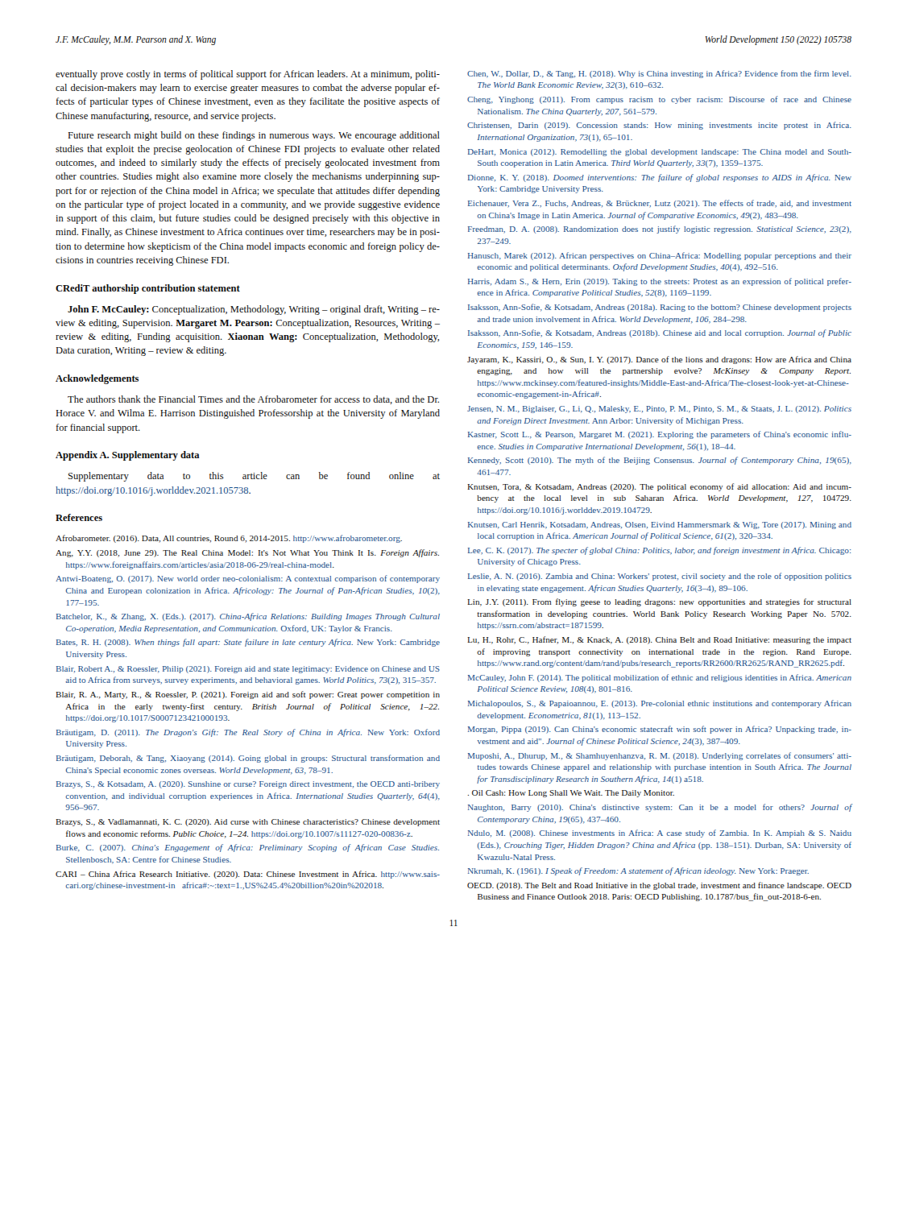J.F. McCauley, M.M. Pearson and X. Wang
World Development 150 (2022) 105738
eventually prove costly in terms of political support for African leaders. At a minimum, political decision-makers may learn to exercise greater measures to combat the adverse popular effects of particular types of Chinese investment, even as they facilitate the positive aspects of Chinese manufacturing, resource, and service projects.
Future research might build on these findings in numerous ways. We encourage additional studies that exploit the precise geolocation of Chinese FDI projects to evaluate other related outcomes, and indeed to similarly study the effects of precisely geolocated investment from other countries. Studies might also examine more closely the mechanisms underpinning support for or rejection of the China model in Africa; we speculate that attitudes differ depending on the particular type of project located in a community, and we provide suggestive evidence in support of this claim, but future studies could be designed precisely with this objective in mind. Finally, as Chinese investment to Africa continues over time, researchers may be in position to determine how skepticism of the China model impacts economic and foreign policy decisions in countries receiving Chinese FDI.
CRediT authorship contribution statement
John F. McCauley: Conceptualization, Methodology, Writing – original draft, Writing – review & editing, Supervision. Margaret M. Pearson: Conceptualization, Resources, Writing – review & editing, Funding acquisition. Xiaonan Wang: Conceptualization, Methodology, Data curation, Writing – review & editing.
Acknowledgements
The authors thank the Financial Times and the Afrobarometer for access to data, and the Dr. Horace V. and Wilma E. Harrison Distinguished Professorship at the University of Maryland for financial support.
Appendix A. Supplementary data
Supplementary data to this article can be found online at https://doi.org/10.1016/j.worlddev.2021.105738.
References
Afrobarometer. (2016). Data, All countries, Round 6, 2014-2015. http://www.afrobarometer.org.
Ang, Y.Y. (2018, June 29). The Real China Model: It's Not What You Think It Is. Foreign Affairs. https://www.foreignaffairs.com/articles/asia/2018-06-29/real-china-model.
Antwi-Boateng, O. (2017). New world order neo-colonialism: A contextual comparison of contemporary China and European colonization in Africa. Africology: The Journal of Pan-African Studies, 10(2), 177–195.
Batchelor, K., & Zhang, X. (Eds.). (2017). China-Africa Relations: Building Images Through Cultural Co-operation, Media Representation, and Communication. Oxford, UK: Taylor & Francis.
Bates, R. H. (2008). When things fall apart: State failure in late century Africa. New York: Cambridge University Press.
Blair, Robert A., & Roessler, Philip (2021). Foreign aid and state legitimacy: Evidence on Chinese and US aid to Africa from surveys, survey experiments, and behavioral games. World Politics, 73(2), 315–357.
Blair, R. A., Marty, R., & Roessler, P. (2021). Foreign aid and soft power: Great power competition in Africa in the early twenty-first century. British Journal of Political Science, 1–22. https://doi.org/10.1017/S0007123421000193.
Bräutigam, D. (2011). The Dragon's Gift: The Real Story of China in Africa. New York: Oxford University Press.
Bräutigam, Deborah, & Tang, Xiaoyang (2014). Going global in groups: Structural transformation and China's Special economic zones overseas. World Development, 63, 78–91.
Brazys, S., & Kotsadam, A. (2020). Sunshine or curse? Foreign direct investment, the OECD anti-bribery convention, and individual corruption experiences in Africa. International Studies Quarterly, 64(4), 956–967.
Brazys, S., & Vadlamannati, K. C. (2020). Aid curse with Chinese characteristics? Chinese development flows and economic reforms. Public Choice, 1–24. https://doi.org/10.1007/s11127-020-00836-z.
Burke, C. (2007). China's Engagement of Africa: Preliminary Scoping of African Case Studies. Stellenbosch, SA: Centre for Chinese Studies.
CARI – China Africa Research Initiative. (2020). Data: Chinese Investment in Africa. http://www.sais-cari.org/chinese-investment-in africa#:~:text=1.,US%245.4%20billion%20in%202018.
Chen, W., Dollar, D., & Tang, H. (2018). Why is China investing in Africa? Evidence from the firm level. The World Bank Economic Review, 32(3), 610–632.
Cheng, Yinghong (2011). From campus racism to cyber racism: Discourse of race and Chinese Nationalism. The China Quarterly, 207, 561–579.
Christensen, Darin (2019). Concession stands: How mining investments incite protest in Africa. International Organization, 73(1), 65–101.
DeHart, Monica (2012). Remodelling the global development landscape: The China model and South-South cooperation in Latin America. Third World Quarterly, 33(7), 1359–1375.
Dionne, K. Y. (2018). Doomed interventions: The failure of global responses to AIDS in Africa. New York: Cambridge University Press.
Eichenauer, Vera Z., Fuchs, Andreas, & Brückner, Lutz (2021). The effects of trade, aid, and investment on China's Image in Latin America. Journal of Comparative Economics, 49(2), 483–498.
Freedman, D. A. (2008). Randomization does not justify logistic regression. Statistical Science, 23(2), 237–249.
Hanusch, Marek (2012). African perspectives on China–Africa: Modelling popular perceptions and their economic and political determinants. Oxford Development Studies, 40(4), 492–516.
Harris, Adam S., & Hern, Erin (2019). Taking to the streets: Protest as an expression of political preference in Africa. Comparative Political Studies, 52(8), 1169–1199.
Isaksson, Ann-Sofie, & Kotsadam, Andreas (2018a). Racing to the bottom? Chinese development projects and trade union involvement in Africa. World Development, 106, 284–298.
Isaksson, Ann-Sofie, & Kotsadam, Andreas (2018b). Chinese aid and local corruption. Journal of Public Economics, 159, 146–159.
Jayaram, K., Kassiri, O., & Sun, I. Y. (2017). Dance of the lions and dragons: How are Africa and China engaging, and how will the partnership evolve? McKinsey & Company Report. https://www.mckinsey.com/featured-insights/Middle-East-and-Africa/The-closest-look-yet-at-Chinese-economic-engagement-in-Africa#.
Jensen, N. M., Biglaiser, G., Li, Q., Malesky, E., Pinto, P. M., Pinto, S. M., & Staats, J. L. (2012). Politics and Foreign Direct Investment. Ann Arbor: University of Michigan Press.
Kastner, Scott L., & Pearson, Margaret M. (2021). Exploring the parameters of China's economic influence. Studies in Comparative International Development, 56(1), 18–44.
Kennedy, Scott (2010). The myth of the Beijing Consensus. Journal of Contemporary China, 19(65), 461–477.
Knutsen, Tora, & Kotsadam, Andreas (2020). The political economy of aid allocation: Aid and incumbency at the local level in sub Saharan Africa. World Development, 127, 104729. https://doi.org/10.1016/j.worlddev.2019.104729.
Knutsen, Carl Henrik, Kotsadam, Andreas, Olsen, Eivind Hammersmark & Wig, Tore (2017). Mining and local corruption in Africa. American Journal of Political Science, 61(2), 320–334.
Lee, C. K. (2017). The specter of global China: Politics, labor, and foreign investment in Africa. Chicago: University of Chicago Press.
Leslie, A. N. (2016). Zambia and China: Workers' protest, civil society and the role of opposition politics in elevating state engagement. African Studies Quarterly, 16(3–4), 89–106.
Lin, J.Y. (2011). From flying geese to leading dragons: new opportunities and strategies for structural transformation in developing countries. World Bank Policy Research Working Paper No. 5702. https://ssrn.com/abstract=1871599.
Lu, H., Rohr, C., Hafner, M., & Knack, A. (2018). China Belt and Road Initiative: measuring the impact of improving transport connectivity on international trade in the region. Rand Europe. https://www.rand.org/content/dam/rand/pubs/research_reports/RR2600/RR2625/RAND_RR2625.pdf.
McCauley, John F. (2014). The political mobilization of ethnic and religious identities in Africa. American Political Science Review, 108(4), 801–816.
Michalopoulos, S., & Papaioannou, E. (2013). Pre-colonial ethnic institutions and contemporary African development. Econometrica, 81(1), 113–152.
Morgan, Pippa (2019). Can China's economic statecraft win soft power in Africa? Unpacking trade, investment and aid". Journal of Chinese Political Science, 24(3), 387–409.
Muposhi, A., Dhurup, M., & Shamhuyenhanzva, R. M. (2018). Underlying correlates of consumers' attitudes towards Chinese apparel and relationship with purchase intention in South Africa. The Journal for Transdisciplinary Research in Southern Africa, 14(1) a518.
. Oil Cash: How Long Shall We Wait. The Daily Monitor.
Naughton, Barry (2010). China's distinctive system: Can it be a model for others? Journal of Contemporary China, 19(65), 437–460.
Ndulo, M. (2008). Chinese investments in Africa: A case study of Zambia. In K. Ampiah & S. Naidu (Eds.), Crouching Tiger, Hidden Dragon? China and Africa (pp. 138–151). Durban, SA: University of Kwazulu-Natal Press.
Nkrumah, K. (1961). I Speak of Freedom: A statement of African ideology. New York: Praeger.
OECD. (2018). The Belt and Road Initiative in the global trade, investment and finance landscape. OECD Business and Finance Outlook 2018. Paris: OECD Publishing. 10.1787/bus_fin_out-2018-6-en.
11